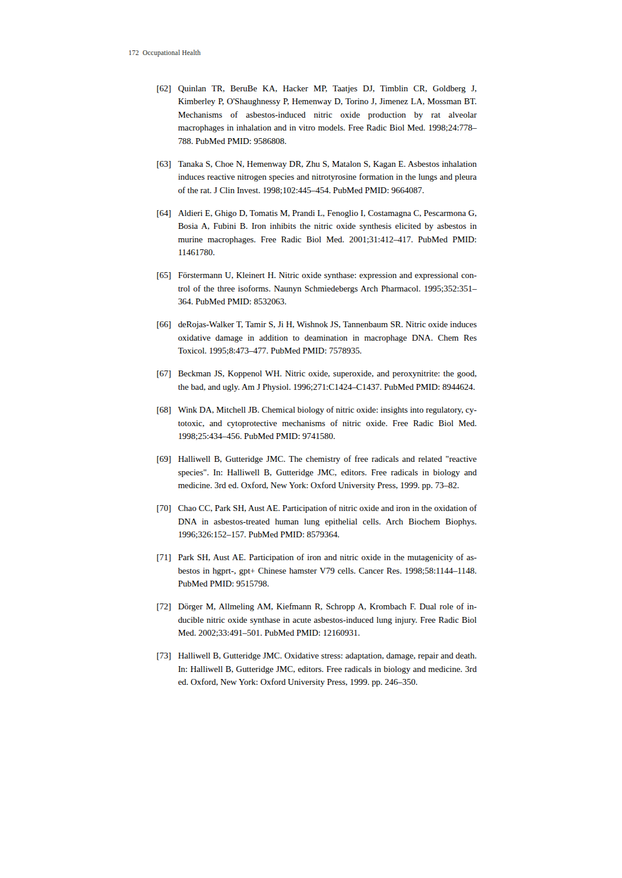172 Occupational Health
Quinlan TR, BeruBe KA, Hacker MP, Taatjes DJ, Timblin CR, Goldberg J, Kimberley P, O'Shaughnessy P, Hemenway D, Torino J, Jimenez LA, Mossman BT. Mechanisms of asbestos-induced nitric oxide production by rat alveolar macrophages in inhalation and in vitro models. Free Radic Biol Med. 1998;24:778–788. PubMed PMID: 9586808.
Tanaka S, Choe N, Hemenway DR, Zhu S, Matalon S, Kagan E. Asbestos inhalation induces reactive nitrogen species and nitrotyrosine formation in the lungs and pleura of the rat. J Clin Invest. 1998;102:445–454. PubMed PMID: 9664087.
Aldieri E, Ghigo D, Tomatis M, Prandi L, Fenoglio I, Costamagna C, Pescarmona G, Bosia A, Fubini B. Iron inhibits the nitric oxide synthesis elicited by asbestos in murine macrophages. Free Radic Biol Med. 2001;31:412–417. PubMed PMID: 11461780.
Förstermann U, Kleinert H. Nitric oxide synthase: expression and expressional control of the three isoforms. Naunyn Schmiedebergs Arch Pharmacol. 1995;352:351–364. PubMed PMID: 8532063.
deRojas-Walker T, Tamir S, Ji H, Wishnok JS, Tannenbaum SR. Nitric oxide induces oxidative damage in addition to deamination in macrophage DNA. Chem Res Toxicol. 1995;8:473–477. PubMed PMID: 7578935.
Beckman JS, Koppenol WH. Nitric oxide, superoxide, and peroxynitrite: the good, the bad, and ugly. Am J Physiol. 1996;271:C1424–C1437. PubMed PMID: 8944624.
Wink DA, Mitchell JB. Chemical biology of nitric oxide: insights into regulatory, cytotoxic, and cytoprotective mechanisms of nitric oxide. Free Radic Biol Med. 1998;25:434–456. PubMed PMID: 9741580.
Halliwell B, Gutteridge JMC. The chemistry of free radicals and related "reactive species". In: Halliwell B, Gutteridge JMC, editors. Free radicals in biology and medicine. 3rd ed. Oxford, New York: Oxford University Press, 1999. pp. 73–82.
Chao CC, Park SH, Aust AE. Participation of nitric oxide and iron in the oxidation of DNA in asbestos-treated human lung epithelial cells. Arch Biochem Biophys. 1996;326:152–157. PubMed PMID: 8579364.
Park SH, Aust AE. Participation of iron and nitric oxide in the mutagenicity of asbestos in hgprt-, gpt+ Chinese hamster V79 cells. Cancer Res. 1998;58:1144–1148. PubMed PMID: 9515798.
Dörger M, Allmeling AM, Kiefmann R, Schropp A, Krombach F. Dual role of inducible nitric oxide synthase in acute asbestos-induced lung injury. Free Radic Biol Med. 2002;33:491–501. PubMed PMID: 12160931.
Halliwell B, Gutteridge JMC. Oxidative stress: adaptation, damage, repair and death. In: Halliwell B, Gutteridge JMC, editors. Free radicals in biology and medicine. 3rd ed. Oxford, New York: Oxford University Press, 1999. pp. 246–350.